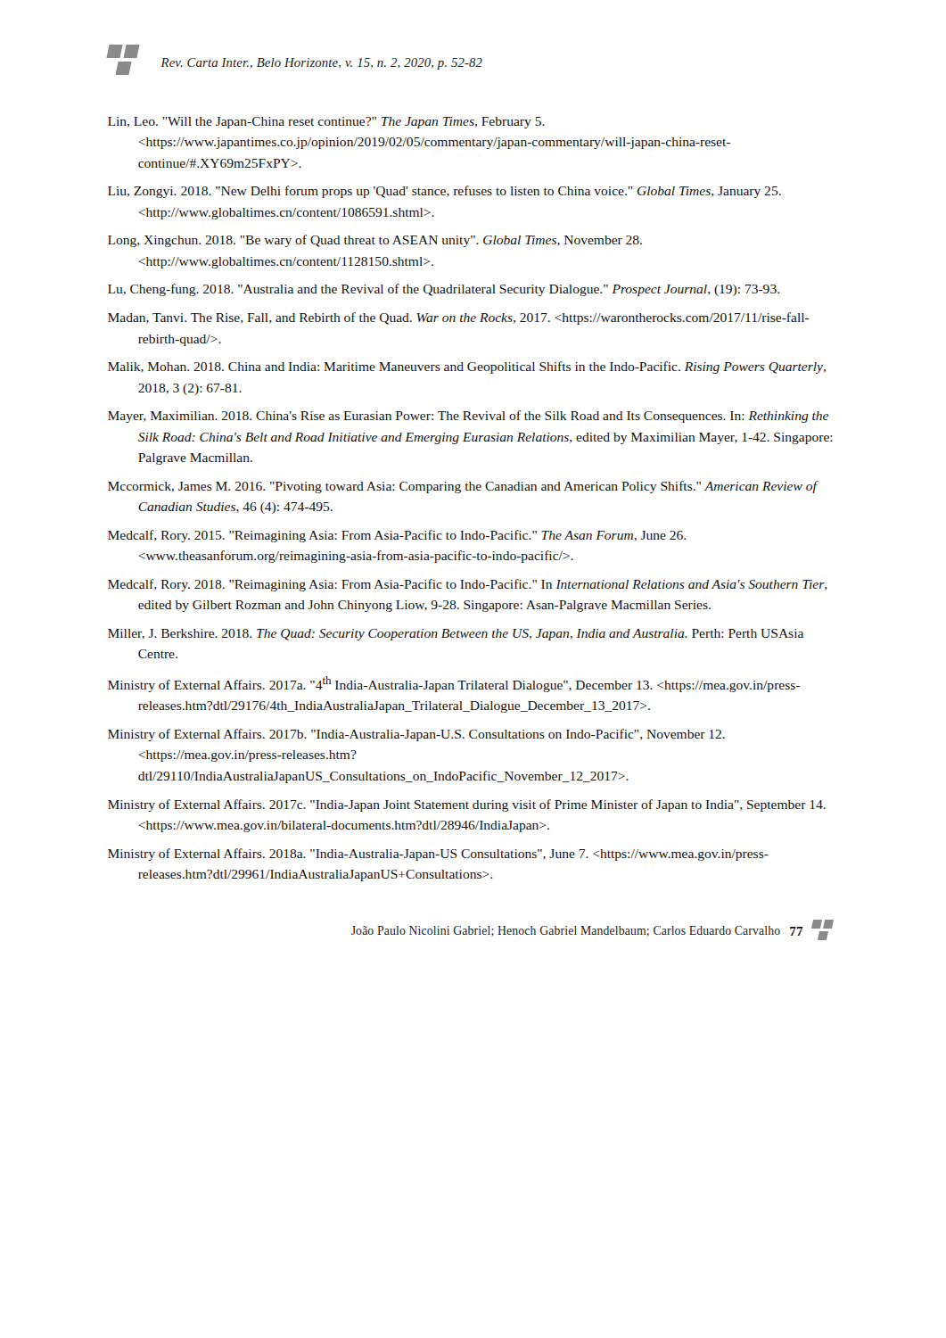Rev. Carta Inter., Belo Horizonte, v. 15, n. 2, 2020, p. 52-82
Lin, Leo. "Will the Japan-China reset continue?" The Japan Times, February 5. <https://www.japantimes.co.jp/opinion/2019/02/05/commentary/japan-commentary/will-japan-china-reset-continue/#.XY69m25FxPY>.
Liu, Zongyi. 2018. "New Delhi forum props up 'Quad' stance, refuses to listen to China voice." Global Times, January 25. <http://www.globaltimes.cn/content/1086591.shtml>.
Long, Xingchun. 2018. "Be wary of Quad threat to ASEAN unity". Global Times, November 28. <http://www.globaltimes.cn/content/1128150.shtml>.
Lu, Cheng-fung. 2018. "Australia and the Revival of the Quadrilateral Security Dialogue." Prospect Journal, (19): 73-93.
Madan, Tanvi. The Rise, Fall, and Rebirth of the Quad. War on the Rocks, 2017. <https://warontherocks.com/2017/11/rise-fall-rebirth-quad/>.
Malik, Mohan. 2018. China and India: Maritime Maneuvers and Geopolitical Shifts in the Indo-Pacific. Rising Powers Quarterly, 2018, 3 (2): 67-81.
Mayer, Maximilian. 2018. China's Rise as Eurasian Power: The Revival of the Silk Road and Its Consequences. In: Rethinking the Silk Road: China's Belt and Road Initiative and Emerging Eurasian Relations, edited by Maximilian Mayer, 1-42. Singapore: Palgrave Macmillan.
Mccormick, James M. 2016. "Pivoting toward Asia: Comparing the Canadian and American Policy Shifts." American Review of Canadian Studies, 46 (4): 474-495.
Medcalf, Rory. 2015. "Reimagining Asia: From Asia-Pacific to Indo-Pacific." The Asan Forum, June 26. <www.theasanforum.org/reimagining-asia-from-asia-pacific-to-indo-pacific/>.
Medcalf, Rory. 2018. "Reimagining Asia: From Asia-Pacific to Indo-Pacific." In International Relations and Asia's Southern Tier, edited by Gilbert Rozman and John Chinyong Liow, 9-28. Singapore: Asan-Palgrave Macmillan Series.
Miller, J. Berkshire. 2018. The Quad: Security Cooperation Between the US, Japan, India and Australia. Perth: Perth USAsia Centre.
Ministry of External Affairs. 2017a. "4th India-Australia-Japan Trilateral Dialogue", December 13. <https://mea.gov.in/press-releases.htm?dtl/29176/4th_IndiaAustraliaJapan_Trilateral_Dialogue_December_13_2017>.
Ministry of External Affairs. 2017b. "India-Australia-Japan-U.S. Consultations on Indo-Pacific", November 12. <https://mea.gov.in/press-releases.htm?dtl/29110/IndiaAustraliaJapanUS_Consultations_on_IndoPacific_November_12_2017>.
Ministry of External Affairs. 2017c. "India-Japan Joint Statement during visit of Prime Minister of Japan to India", September 14. <https://www.mea.gov.in/bilateral-documents.htm?dtl/28946/IndiaJapan>.
Ministry of External Affairs. 2018a. "India-Australia-Japan-US Consultations", June 7. <https://www.mea.gov.in/press-releases.htm?dtl/29961/IndiaAustraliaJapanUS+Consultations>.
João Paulo Nicolini Gabriel; Henoch Gabriel Mandelbaum; Carlos Eduardo Carvalho 77